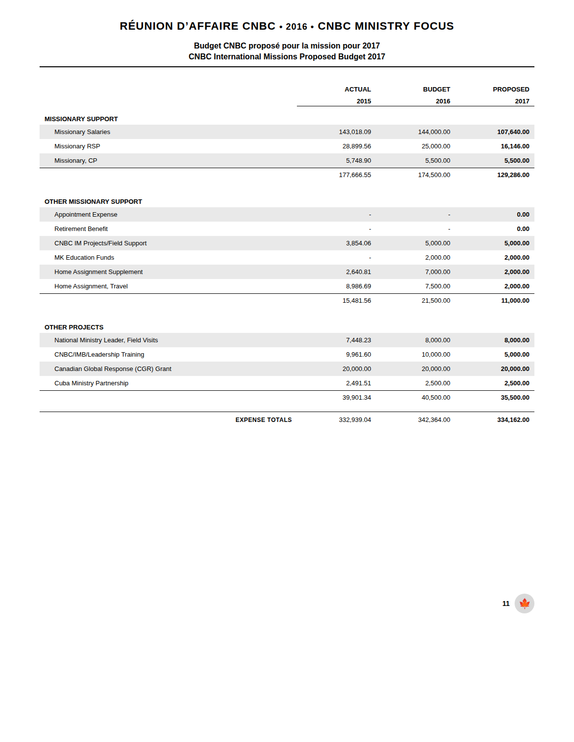RÉUNION D’AFFAIRE CNBC • 2016 • CNBC MINISTRY FOCUS
Budget CNBC proposé pour la mission pour 2017
CNBC International Missions Proposed Budget 2017
| | ACTUAL | BUDGET | PROPOSED |
| --- | --- | --- | --- |
| | 2015 | 2016 | 2017 |
| MISSIONARY SUPPORT | | | |
| Missionary Salaries | 143,018.09 | 144,000.00 | 107,640.00 |
| Missionary RSP | 28,899.56 | 25,000.00 | 16,146.00 |
| Missionary, CP | 5,748.90 | 5,500.00 | 5,500.00 |
| | 177,666.55 | 174,500.00 | 129,286.00 |
| OTHER MISSIONARY SUPPORT | | | |
| Appointment Expense | - | - | 0.00 |
| Retirement Benefit | - | - | 0.00 |
| CNBC IM Projects/Field Support | 3,854.06 | 5,000.00 | 5,000.00 |
| MK Education Funds | - | 2,000.00 | 2,000.00 |
| Home Assignment Supplement | 2,640.81 | 7,000.00 | 2,000.00 |
| Home Assignment, Travel | 8,986.69 | 7,500.00 | 2,000.00 |
| | 15,481.56 | 21,500.00 | 11,000.00 |
| OTHER PROJECTS | | | |
| National Ministry Leader, Field Visits | 7,448.23 | 8,000.00 | 8,000.00 |
| CNBC/IMB/Leadership Training | 9,961.60 | 10,000.00 | 5,000.00 |
| Canadian Global Response (CGR) Grant | 20,000.00 | 20,000.00 | 20,000.00 |
| Cuba Ministry Partnership | 2,491.51 | 2,500.00 | 2,500.00 |
| | 39,901.34 | 40,500.00 | 35,500.00 |
| EXPENSE TOTALS | 332,939.04 | 342,364.00 | 334,162.00 |
11 🍁